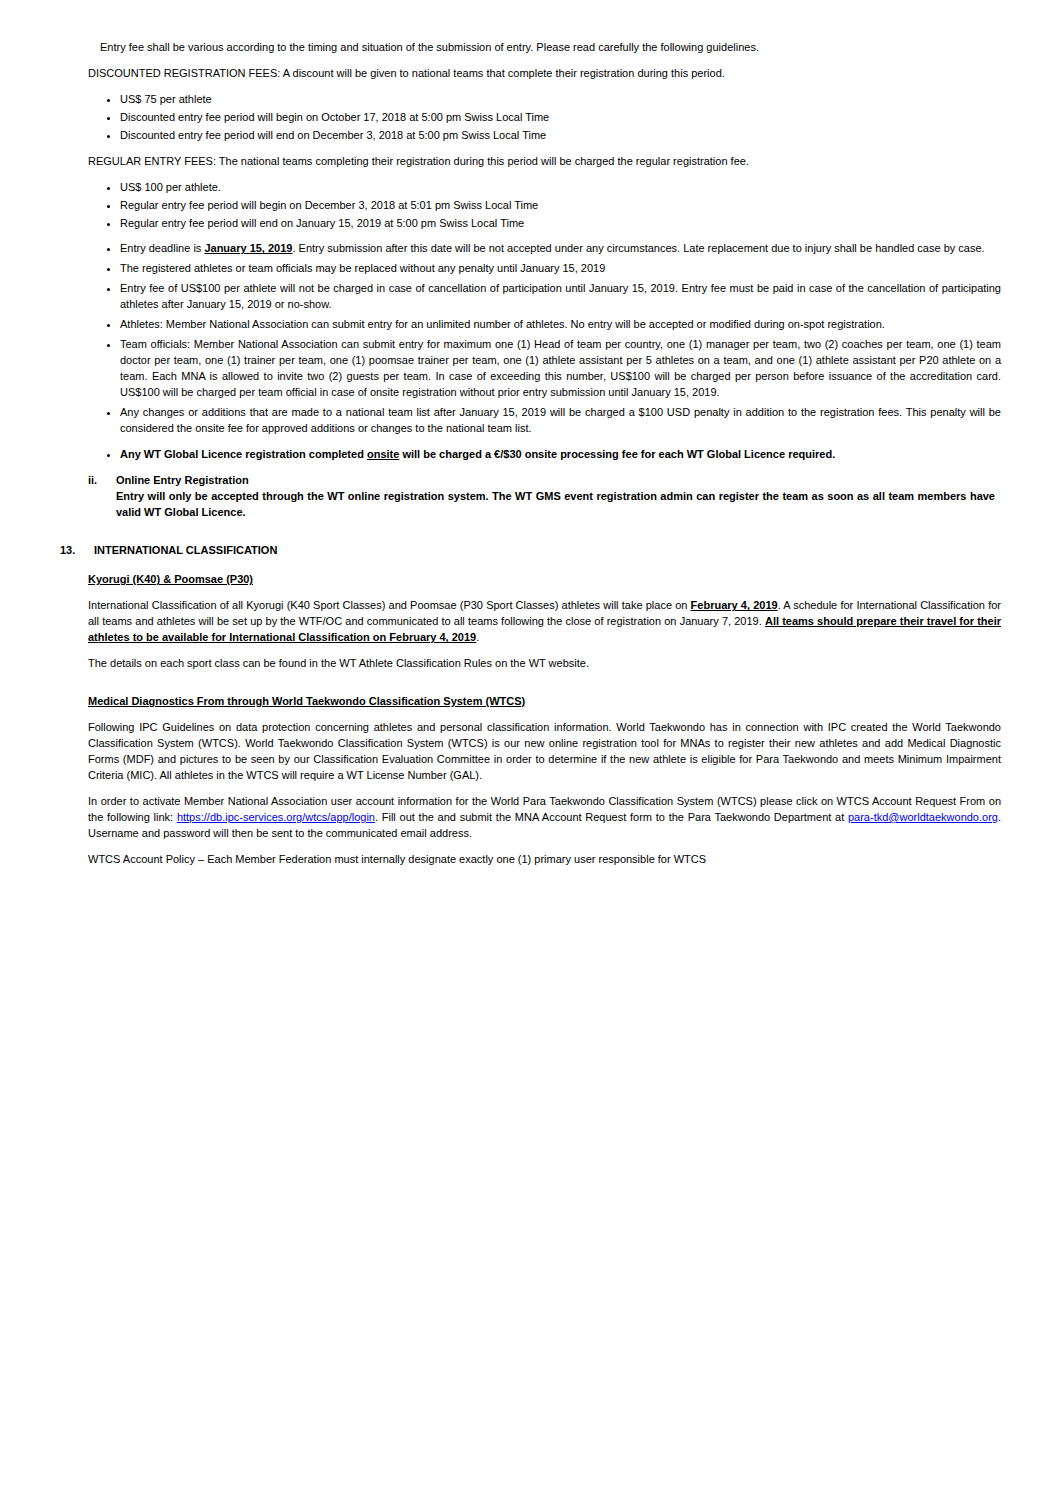Entry fee shall be various according to the timing and situation of the submission of entry. Please read carefully the following guidelines.
DISCOUNTED REGISTRATION FEES: A discount will be given to national teams that complete their registration during this period.
US$ 75 per athlete
Discounted entry fee period will begin on October 17, 2018 at 5:00 pm Swiss Local Time
Discounted entry fee period will end on December 3, 2018 at 5:00 pm Swiss Local Time
REGULAR ENTRY FEES: The national teams completing their registration during this period will be charged the regular registration fee.
US$ 100 per athlete.
Regular entry fee period will begin on December 3, 2018 at 5:01 pm Swiss Local Time
Regular entry fee period will end on January 15, 2019 at 5:00 pm Swiss Local Time
Entry deadline is January 15, 2019. Entry submission after this date will be not accepted under any circumstances. Late replacement due to injury shall be handled case by case.
The registered athletes or team officials may be replaced without any penalty until January 15, 2019
Entry fee of US$100 per athlete will not be charged in case of cancellation of participation until January 15, 2019. Entry fee must be paid in case of the cancellation of participating athletes after January 15, 2019 or no-show.
Athletes: Member National Association can submit entry for an unlimited number of athletes. No entry will be accepted or modified during on-spot registration.
Team officials: Member National Association can submit entry for maximum one (1) Head of team per country, one (1) manager per team, two (2) coaches per team, one (1) team doctor per team, one (1) trainer per team, one (1) poomsae trainer per team, one (1) athlete assistant per 5 athletes on a team, and one (1) athlete assistant per P20 athlete on a team. Each MNA is allowed to invite two (2) guests per team. In case of exceeding this number, US$100 will be charged per person before issuance of the accreditation card. US$100 will be charged per team official in case of onsite registration without prior entry submission until January 15, 2019.
Any changes or additions that are made to a national team list after January 15, 2019 will be charged a $100 USD penalty in addition to the registration fees. This penalty will be considered the onsite fee for approved additions or changes to the national team list.
Any WT Global Licence registration completed onsite will be charged a €/$30 onsite processing fee for each WT Global Licence required.
ii. Online Entry Registration
Entry will only be accepted through the WT online registration system. The WT GMS event registration admin can register the team as soon as all team members have valid WT Global Licence.
13. INTERNATIONAL CLASSIFICATION
Kyorugi (K40) & Poomsae (P30)
International Classification of all Kyorugi (K40 Sport Classes) and Poomsae (P30 Sport Classes) athletes will take place on February 4, 2019. A schedule for International Classification for all teams and athletes will be set up by the WTF/OC and communicated to all teams following the close of registration on January 7, 2019. All teams should prepare their travel for their athletes to be available for International Classification on February 4, 2019.
The details on each sport class can be found in the WT Athlete Classification Rules on the WT website.
Medical Diagnostics From through World Taekwondo Classification System (WTCS)
Following IPC Guidelines on data protection concerning athletes and personal classification information. World Taekwondo has in connection with IPC created the World Taekwondo Classification System (WTCS). World Taekwondo Classification System (WTCS) is our new online registration tool for MNAs to register their new athletes and add Medical Diagnostic Forms (MDF) and pictures to be seen by our Classification Evaluation Committee in order to determine if the new athlete is eligible for Para Taekwondo and meets Minimum Impairment Criteria (MIC). All athletes in the WTCS will require a WT License Number (GAL).
In order to activate Member National Association user account information for the World Para Taekwondo Classification System (WTCS) please click on WTCS Account Request From on the following link: https://db.ipc-services.org/wtcs/app/login. Fill out the and submit the MNA Account Request form to the Para Taekwondo Department at para-tkd@worldtaekwondo.org. Username and password will then be sent to the communicated email address.
WTCS Account Policy – Each Member Federation must internally designate exactly one (1) primary user responsible for WTCS